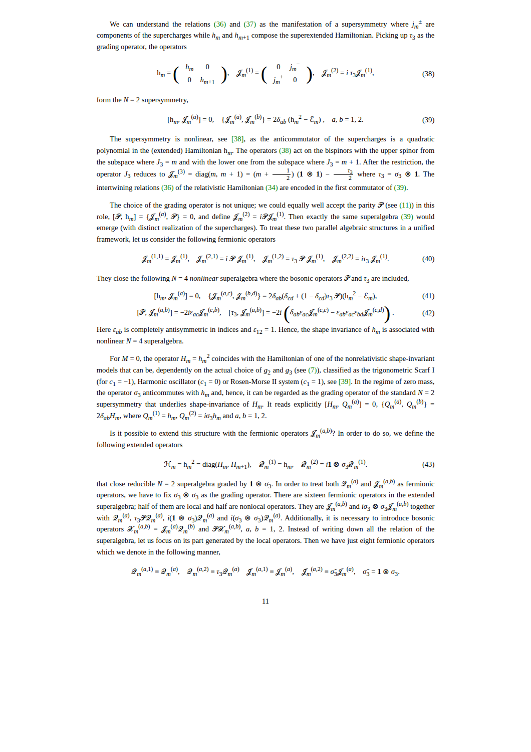We can understand the relations (36) and (37) as the manifestation of a supersymmetry where jm± are components of the supercharges while hm and hm+1 compose the superextended Hamiltonian. Picking up τ3 as the grading operator, the operators
hm = (
| h m | 0 |
| 0 | h m +1 |
), 𝒥m(1) = (
| 0 | j m − |
| j m + | 0 |
), 𝒥m(2) = i τ3𝒥m(1), (38)
form the N = 2 supersymmetry,
[hm, 𝒥m(a)] = 0, {𝒥m(a), 𝒥m(b)} = 2δab (hm2 − ℰm) , a, b = 1, 2. (39)
The supersymmetry is nonlinear, see [38], as the anticommutator of the supercharges is a quadratic polynomial in the (extended) Hamiltonian hm. The operators (38) act on the bispinors with the upper spinor from the subspace where J3 = m and with the lower one from the subspace where J3 = m + 1. After the restriction, the operator J3 reduces to 𝒥m(3) = diag(m, m + 1) = (m + 12) (1 ⊗ 1) − τ32 where τ3 = σ3 ⊗ 1. The intertwining relations (36) of the relativistic Hamiltonian (34) are encoded in the first commutator of (39).
The choice of the grading operator is not unique; we could equally well accept the parity 𝒫 (see (11)) in this role, [𝒫, hm] = {𝒥m(a), 𝒫} = 0, and define 𝒥m(2) = i 𝒫𝒥m(1). Then exactly the same superalgebra (39) would emerge (with distinct realization of the supercharges). To treat these two parallel algebraic structures in a unified framework, let us consider the following fermionic operators
𝒥m(1,1) = 𝒥m(1), 𝒥m(2,1) = i 𝒫 𝒥m(1), 𝒥m(1,2) = τ3 𝒫 𝒥m(1), 𝒥m(2,2) = iτ3 𝒥m(1). (40)
They close the following N = 4 nonlinear superalgebra where the bosonic operators 𝒫 and τ3 are included,
[hm, 𝒥m(a)] = 0, {𝒥m(a,c), 𝒥m(b,d)} = 2δab(δcd + (1 − δcd)τ3 𝒫)(hm2 − ℰm), (41)
[𝒫, 𝒥m(a,b)] = −2iεac 𝒥m(c,b), [τ3, 𝒥m(a,b)] = −2i (δab εac 𝒥m(c,c) − εab εac εbd 𝒥m(c,d)) . (42)
Here εab is completely antisymmetric in indices and ε12 = 1. Hence, the shape invariance of hm is associated with nonlinear N = 4 superalgebra.
For M = 0, the operator Hm = hm2 coincides with the Hamiltonian of one of the nonrelativistic shape-invariant models that can be, dependently on the actual choice of g2 and g3 (see (7)), classified as the trigonometric Scarf I (for c1 = −1), Harmonic oscillator (c1 = 0) or Rosen-Morse II system (c1 = 1), see [39]. In the regime of zero mass, the operator σ3 anticommutes with hm and, hence, it can be regarded as the grading operator of the standard N = 2 supersymmetry that underlies shape-invariance of Hm. It reads explicitly [Hm, Qm(a)] = 0, {Qm(a), Qm(b)} = 2δab Hm, where Qm(1) = hm, Qm(2) = iσ3hm and a, b = 1, 2.
Is it possible to extend this structure with the fermionic operators 𝒥m(a,b)? In order to do so, we define the following extended operators
ℋm = hm2 = diag(Hm, Hm+1), 𝒬m(1) = hm, 𝒬m(2) = i 1 ⊗ σ3𝒬m(1). (43)
that close reducible N = 2 superalgebra graded by 1 ⊗ σ3. In order to treat both 𝒬m(a) and 𝒥m(a,b) as fermionic operators, we have to fix σ3 ⊗ σ3 as the grading operator. There are sixteen fermionic operators in the extended superalgebra; half of them are local and half are nonlocal operators. They are 𝒥m(a,b) and iσ3 ⊗ σ3𝒥m(a,b) together with 𝒬m(a), τ3𝒫𝒬m(a), i(1 ⊗ σ3)𝒬m(a) and i(σ3 ⊗ σ3)𝒬m(a). Additionally, it is necessary to introduce bosonic operators 𝒳m(a,b) = 𝒥m(a)𝒬m(b) and 𝒫𝒳m(a,b), a, b = 1, 2. Instead of writing down all the relation of the superalgebra, let us focus on its part generated by the local operators. Then we have just eight fermionic operators which we denote in the following manner,
𝒬m(a,1) ≡ 𝒬m(a), 𝒬m(a,2) ≡ τ3𝒬m(a) 𝒥̃m(a,1) ≡ 𝒥m(a), 𝒥̃m(a,2) ≡ σ̃3𝒥m(a), σ̃3 = 1 ⊗ σ3.
11